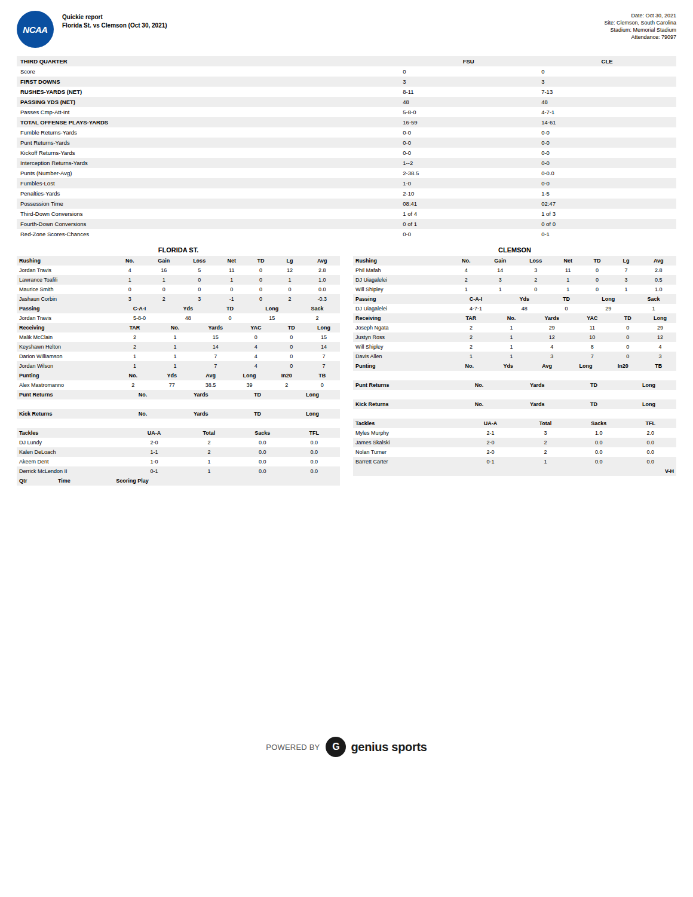NCAA
Quickie report
Florida St. vs Clemson (Oct 30, 2021)
Date: Oct 30, 2021
Site: Clemson, South Carolina
Stadium: Memorial Stadium
Attendance: 79097
| THIRD QUARTER | FSU | CLE |
| --- | --- | --- |
| Score | 0 | 0 |
| FIRST DOWNS | 3 | 3 |
| RUSHES-YARDS (NET) | 8-11 | 7-13 |
| PASSING YDS (NET) | 48 | 48 |
| Passes Cmp-Att-Int | 5-8-0 | 4-7-1 |
| TOTAL OFFENSE PLAYS-YARDS | 16-59 | 14-61 |
| Fumble Returns-Yards | 0-0 | 0-0 |
| Punt Returns-Yards | 0-0 | 0-0 |
| Kickoff Returns-Yards | 0-0 | 0-0 |
| Interception Returns-Yards | 1--2 | 0-0 |
| Punts (Number-Avg) | 2-38.5 | 0-0.0 |
| Fumbles-Lost | 1-0 | 0-0 |
| Penalties-Yards | 2-10 | 1-5 |
| Possession Time | 08:41 | 02:47 |
| Third-Down Conversions | 1 of 4 | 1 of 3 |
| Fourth-Down Conversions | 0 of 1 | 0 of 0 |
| Red-Zone Scores-Chances | 0-0 | 0-1 |
FLORIDA ST.
| Rushing | No. | Gain | Loss | Net | TD | Lg | Avg |
| --- | --- | --- | --- | --- | --- | --- | --- |
| Jordan Travis | 4 | 16 | 5 | 11 | 0 | 12 | 2.8 |
| Lawrance Toafili | 1 | 1 | 0 | 1 | 0 | 1 | 1.0 |
| Maurice Smith | 0 | 0 | 0 | 0 | 0 | 0 | 0.0 |
| Jashaun Corbin | 3 | 2 | 3 | -1 | 0 | 2 | -0.3 |
| Passing | C-A-I | Yds | TD | Long | Sack |
| --- | --- | --- | --- | --- | --- |
| Jordan Travis | 5-8-0 | 48 | 0 | 15 | 2 |
| Receiving | TAR | No. | Yards | YAC | TD | Long |
| --- | --- | --- | --- | --- | --- | --- |
| Malik McClain | 2 | 1 | 15 | 0 | 0 | 15 |
| Keyshawn Helton | 2 | 1 | 14 | 4 | 0 | 14 |
| Darion Williamson | 1 | 1 | 7 | 4 | 0 | 7 |
| Jordan Wilson | 1 | 1 | 7 | 4 | 0 | 7 |
| Punting | No. | Yds | Avg | Long | In20 | TB |
| --- | --- | --- | --- | --- | --- | --- |
| Alex Mastromanno | 2 | 77 | 38.5 | 39 | 2 | 0 |
| Punt Returns | No. | Yards | TD | Long |
| --- | --- | --- | --- | --- |
| Kick Returns | No. | Yards | TD | Long |
| Tackles | UA-A | Total | Sacks | TFL |
| --- | --- | --- | --- | --- |
| DJ Lundy | 2-0 | 2 | 0.0 | 0.0 |
| Kalen DeLoach | 1-1 | 2 | 0.0 | 0.0 |
| Akeem Dent | 1-0 | 1 | 0.0 | 0.0 |
| Derrick McLendon II | 0-1 | 1 | 0.0 | 0.0 |
| Qtr | Time | Scoring Play |
| --- | --- | --- |
CLEMSON
| Rushing | No. | Gain | Loss | Net | TD | Lg | Avg |
| --- | --- | --- | --- | --- | --- | --- | --- |
| Phil Mafah | 4 | 14 | 3 | 11 | 0 | 7 | 2.8 |
| DJ Uiagalelei | 2 | 3 | 2 | 1 | 0 | 3 | 0.5 |
| Will Shipley | 1 | 1 | 0 | 1 | 0 | 1 | 1.0 |
| Passing | C-A-I | Yds | TD | Long | Sack |
| --- | --- | --- | --- | --- | --- |
| DJ Uiagalelei | 4-7-1 | 48 | 0 | 29 | 1 |
| Receiving | TAR | No. | Yards | YAC | TD | Long |
| --- | --- | --- | --- | --- | --- | --- |
| Joseph Ngata | 2 | 1 | 29 | 11 | 0 | 29 |
| Justyn Ross | 2 | 1 | 12 | 10 | 0 | 12 |
| Will Shipley | 2 | 1 | 4 | 8 | 0 | 4 |
| Davis Allen | 1 | 1 | 3 | 7 | 0 | 3 |
| Punting | No. | Yds | Avg | Long | In20 | TB |
| --- | --- | --- | --- | --- | --- | --- |
| Punt Returns | No. | Yards | TD | Long |
| --- | --- | --- | --- | --- |
| Kick Returns | No. | Yards | TD | Long |
| Tackles | UA-A | Total | Sacks | TFL |
| --- | --- | --- | --- | --- |
| Myles Murphy | 2-1 | 3 | 1.0 | 2.0 |
| James Skalski | 2-0 | 2 | 0.0 | 0.0 |
| Nolan Turner | 2-0 | 2 | 0.0 | 0.0 |
| Barrett Carter | 0-1 | 1 | 0.0 | 0.0 |
| | V-H |
| --- | --- |
POWERED BY
G
genius sports